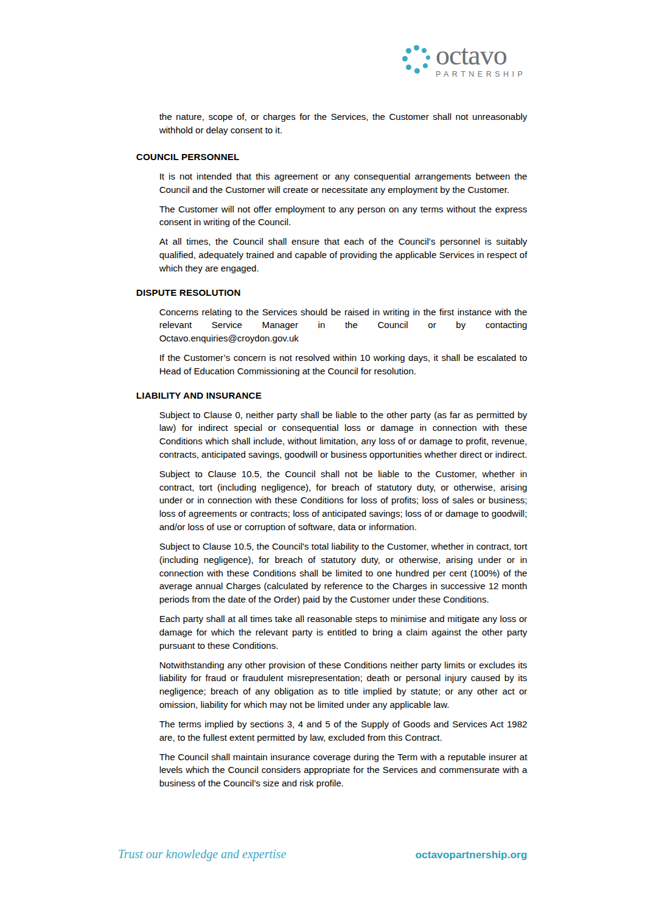octavo
PARTNERSHIP
the nature, scope of, or charges for the Services, the Customer shall not unreasonably withhold or delay consent to it.
Council Personnel
It is not intended that this agreement or any consequential arrangements between the Council and the Customer will create or necessitate any employment by the Customer.
The Customer will not offer employment to any person on any terms without the express consent in writing of the Council.
At all times, the Council shall ensure that each of the Council’s personnel is suitably qualified, adequately trained and capable of providing the applicable Services in respect of which they are engaged.
Dispute Resolution
Concerns relating to the Services should be raised in writing in the first instance with the relevant Service Manager in the Council or by contacting Octavo.enquiries@croydon.gov.uk
If the Customer’s concern is not resolved within 10 working days, it shall be escalated to Head of Education Commissioning at the Council for resolution.
Liability and Insurance
Subject to Clause 0, neither party shall be liable to the other party (as far as permitted by law) for indirect special or consequential loss or damage in connection with these Conditions which shall include, without limitation, any loss of or damage to profit, revenue, contracts, anticipated savings, goodwill or business opportunities whether direct or indirect.
Subject to Clause 10.5, the Council shall not be liable to the Customer, whether in contract, tort (including negligence), for breach of statutory duty, or otherwise, arising under or in connection with these Conditions for loss of profits; loss of sales or business; loss of agreements or contracts; loss of anticipated savings; loss of or damage to goodwill; and/or loss of use or corruption of software, data or information.
Subject to Clause 10.5, the Council's total liability to the Customer, whether in contract, tort (including negligence), for breach of statutory duty, or otherwise, arising under or in connection with these Conditions shall be limited to one hundred per cent (100%) of the average annual Charges (calculated by reference to the Charges in successive 12 month periods from the date of the Order) paid by the Customer under these Conditions.
Each party shall at all times take all reasonable steps to minimise and mitigate any loss or damage for which the relevant party is entitled to bring a claim against the other party pursuant to these Conditions.
Notwithstanding any other provision of these Conditions neither party limits or excludes its liability for fraud or fraudulent misrepresentation; death or personal injury caused by its negligence; breach of any obligation as to title implied by statute; or any other act or omission, liability for which may not be limited under any applicable law.
The terms implied by sections 3, 4 and 5 of the Supply of Goods and Services Act 1982 are, to the fullest extent permitted by law, excluded from this Contract.
The Council shall maintain insurance coverage during the Term with a reputable insurer at levels which the Council considers appropriate for the Services and commensurate with a business of the Council’s size and risk profile.
Trust our knowledge and expertise
octavopartnership.org